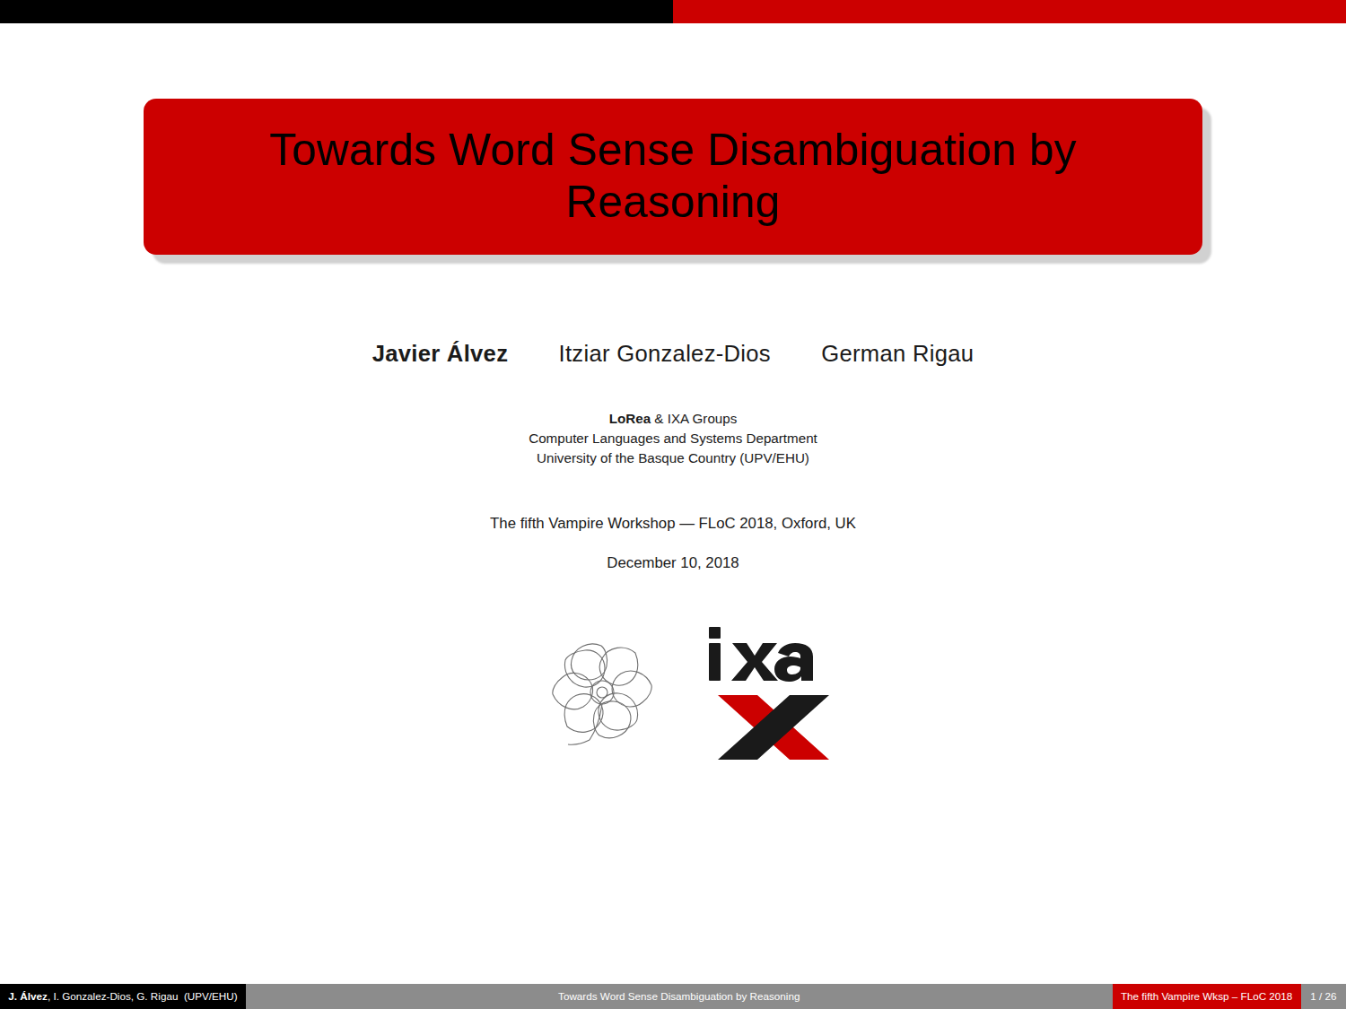Towards Word Sense Disambiguation by Reasoning
Javier Álvez Itziar Gonzalez-Dios German Rigau
LoRea & IXA Groups
Computer Languages and Systems Department
University of the Basque Country (UPV/EHU)
The fifth Vampire Workshop — FLoC 2018, Oxford, UK
December 10, 2018
J. Álvez, I. Gonzalez-Dios, G. Rigau (UPV/EHU)
Towards Word Sense Disambiguation by Reasoning
The fifth Vampire Wksp – FLoC 2018
1 / 26